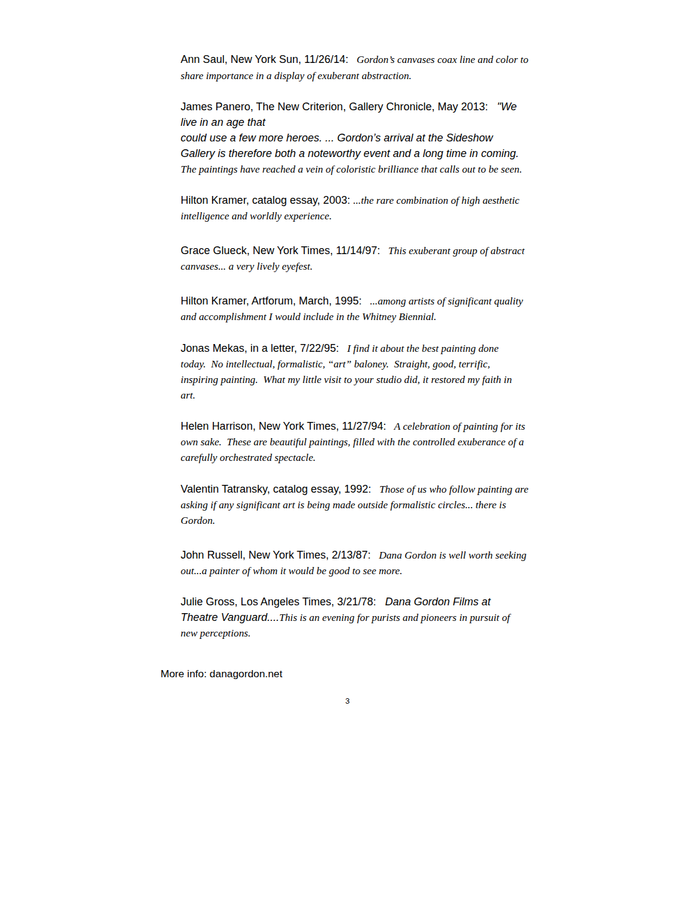Ann Saul, New York Sun, 11/26/14: Gordon’s canvases coax line and color to share importance in a display of exuberant abstraction.
James Panero, The New Criterion, Gallery Chronicle, May 2013: "We live in an age that
could use a few more heroes. ... Gordon’s arrival at the Sideshow Gallery is therefore both a noteworthy event and a long time in coming. The paintings have reached a vein of coloristic brilliance that calls out to be seen.
Hilton Kramer, catalog essay, 2003: ...the rare combination of high aesthetic intelligence and worldly experience.
Grace Glueck, New York Times, 11/14/97: This exuberant group of abstract canvases... a very lively eyefest.
Hilton Kramer, Artforum, March, 1995: ...among artists of significant quality and accomplishment I would include in the Whitney Biennial.
Jonas Mekas, in a letter, 7/22/95: I find it about the best painting done today. No intellectual, formalistic, “art” baloney. Straight, good, terrific, inspiring painting. What my little visit to your studio did, it restored my faith in art.
Helen Harrison, New York Times, 11/27/94: A celebration of painting for its own sake. These are beautiful paintings, filled with the controlled exuberance of a carefully orchestrated spectacle.
Valentin Tatransky, catalog essay, 1992: Those of us who follow painting are asking if any significant art is being made outside formalistic circles... there is Gordon.
John Russell, New York Times, 2/13/87: Dana Gordon is well worth seeking out...a painter of whom it would be good to see more.
Julie Gross, Los Angeles Times, 3/21/78: Dana Gordon Films at Theatre Vanguard.... This is an evening for purists and pioneers in pursuit of new perceptions.
More info: danagordon.net
3